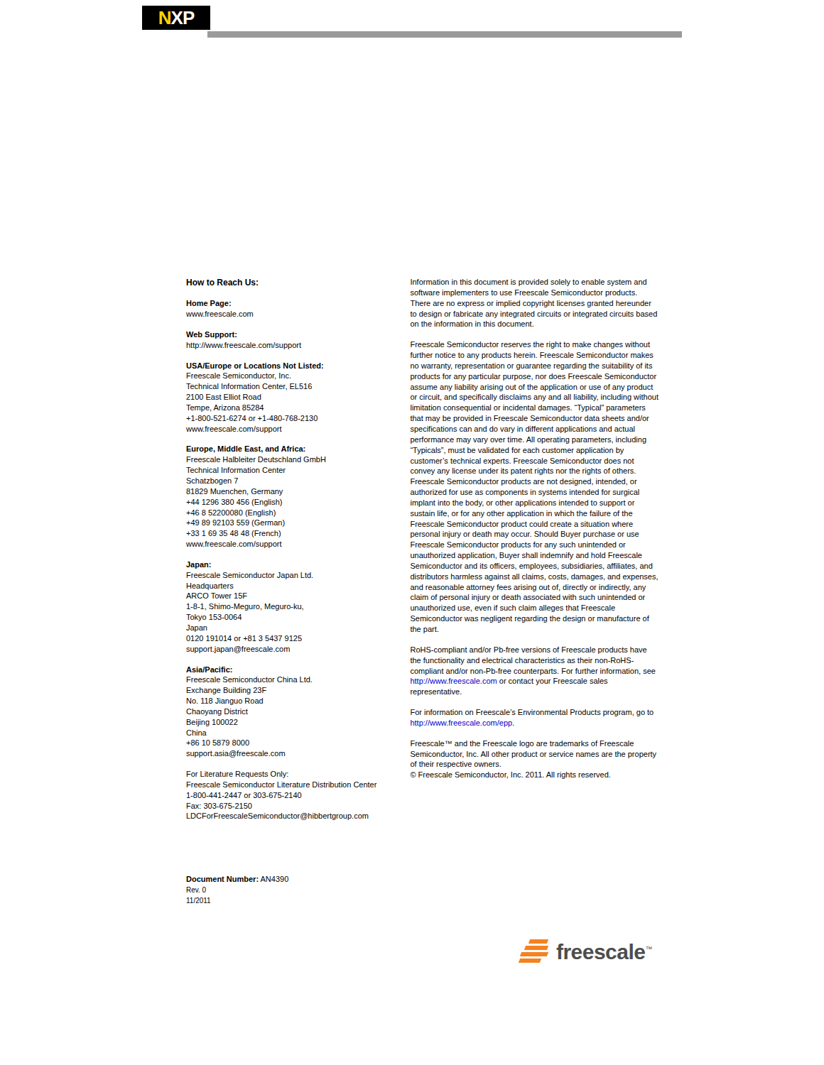NXP
How to Reach Us:
Home Page:
www.freescale.com
Web Support:
http://www.freescale.com/support
USA/Europe or Locations Not Listed:
Freescale Semiconductor, Inc. Technical Information Center, EL516 2100 East Elliot Road Tempe, Arizona 85284 +1-800-521-6274 or +1-480-768-2130 www.freescale.com/support
Europe, Middle East, and Africa:
Freescale Halbleiter Deutschland GmbH Technical Information Center Schatzbogen 7 81829 Muenchen, Germany +44 1296 380 456 (English) +46 8 52200080 (English) +49 89 92103 559 (German) +33 1 69 35 48 48 (French) www.freescale.com/support
Japan:
Freescale Semiconductor Japan Ltd. Headquarters ARCO Tower 15F 1-8-1, Shimo-Meguro, Meguro-ku, Tokyo 153-0064 Japan 0120 191014 or +81 3 5437 9125 support.japan@freescale.com
Asia/Pacific:
Freescale Semiconductor China Ltd. Exchange Building 23F No. 118 Jianguo Road Chaoyang District Beijing 100022 China +86 10 5879 8000 support.asia@freescale.com
For Literature Requests Only: Freescale Semiconductor Literature Distribution Center 1-800-441-2447 or 303-675-2140 Fax: 303-675-2150 LDCForFreescaleSemiconductor@hibbertgroup.com
Information in this document is provided solely to enable system and software implementers to use Freescale Semiconductor products. There are no express or implied copyright licenses granted hereunder to design or fabricate any integrated circuits or integrated circuits based on the information in this document.
Freescale Semiconductor reserves the right to make changes without further notice to any products herein. Freescale Semiconductor makes no warranty, representation or guarantee regarding the suitability of its products for any particular purpose, nor does Freescale Semiconductor assume any liability arising out of the application or use of any product or circuit, and specifically disclaims any and all liability, including without limitation consequential or incidental damages. “Typical” parameters that may be provided in Freescale Semiconductor data sheets and/or specifications can and do vary in different applications and actual performance may vary over time. All operating parameters, including “Typicals”, must be validated for each customer application by customer’s technical experts. Freescale Semiconductor does not convey any license under its patent rights nor the rights of others. Freescale Semiconductor products are not designed, intended, or authorized for use as components in systems intended for surgical implant into the body, or other applications intended to support or sustain life, or for any other application in which the failure of the Freescale Semiconductor product could create a situation where personal injury or death may occur. Should Buyer purchase or use Freescale Semiconductor products for any such unintended or unauthorized application, Buyer shall indemnify and hold Freescale Semiconductor and its officers, employees, subsidiaries, affiliates, and distributors harmless against all claims, costs, damages, and expenses, and reasonable attorney fees arising out of, directly or indirectly, any claim of personal injury or death associated with such unintended or unauthorized use, even if such claim alleges that Freescale Semiconductor was negligent regarding the design or manufacture of the part.
RoHS-compliant and/or Pb-free versions of Freescale products have the functionality and electrical characteristics as their non-RoHS-compliant and/or non-Pb-free counterparts. For further information, see http://www.freescale.com or contact your Freescale sales representative.
For information on Freescale’s Environmental Products program, go to http://www.freescale.com/epp.
Freescale™ and the Freescale logo are trademarks of Freescale Semiconductor, Inc. All other product or service names are the property of their respective owners.
© Freescale Semiconductor, Inc. 2011. All rights reserved.
Document Number: AN4390
Rev. 0
11/2011
freescale™